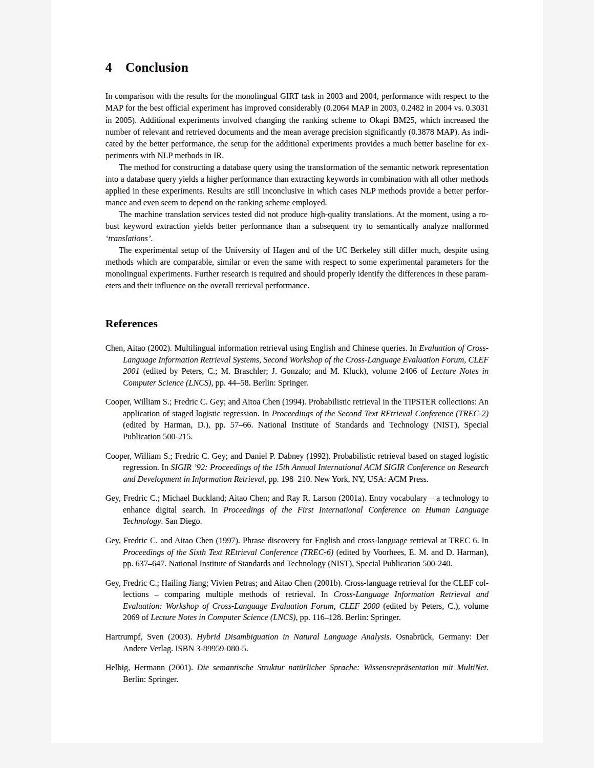4 Conclusion
In comparison with the results for the monolingual GIRT task in 2003 and 2004, performance with respect to the MAP for the best official experiment has improved considerably (0.2064 MAP in 2003, 0.2482 in 2004 vs. 0.3031 in 2005). Additional experiments involved changing the ranking scheme to Okapi BM25, which increased the number of relevant and retrieved documents and the mean average precision significantly (0.3878 MAP). As indicated by the better performance, the setup for the additional experiments provides a much better baseline for experiments with NLP methods in IR.
The method for constructing a database query using the transformation of the semantic network representation into a database query yields a higher performance than extracting keywords in combination with all other methods applied in these experiments. Results are still inconclusive in which cases NLP methods provide a better performance and even seem to depend on the ranking scheme employed.
The machine translation services tested did not produce high-quality translations. At the moment, using a robust keyword extraction yields better performance than a subsequent try to semantically analyze malformed ‘translations’.
The experimental setup of the University of Hagen and of the UC Berkeley still differ much, despite using methods which are comparable, similar or even the same with respect to some experimental parameters for the monolingual experiments. Further research is required and should properly identify the differences in these parameters and their influence on the overall retrieval performance.
References
Chen, Aitao (2002). Multilingual information retrieval using English and Chinese queries. In Evaluation of Cross-Language Information Retrieval Systems, Second Workshop of the Cross-Language Evaluation Forum, CLEF 2001 (edited by Peters, C.; M. Braschler; J. Gonzalo; and M. Kluck), volume 2406 of Lecture Notes in Computer Science (LNCS), pp. 44–58. Berlin: Springer.
Cooper, William S.; Fredric C. Gey; and Aitoa Chen (1994). Probabilistic retrieval in the TIPSTER collections: An application of staged logistic regression. In Proceedings of the Second Text REtrieval Conference (TREC-2) (edited by Harman, D.), pp. 57–66. National Institute of Standards and Technology (NIST), Special Publication 500-215.
Cooper, William S.; Fredric C. Gey; and Daniel P. Dabney (1992). Probabilistic retrieval based on staged logistic regression. In SIGIR ’92: Proceedings of the 15th Annual International ACM SIGIR Conference on Research and Development in Information Retrieval, pp. 198–210. New York, NY, USA: ACM Press.
Gey, Fredric C.; Michael Buckland; Aitao Chen; and Ray R. Larson (2001a). Entry vocabulary – a technology to enhance digital search. In Proceedings of the First International Conference on Human Language Technology. San Diego.
Gey, Fredric C. and Aitao Chen (1997). Phrase discovery for English and cross-language retrieval at TREC 6. In Proceedings of the Sixth Text REtrieval Conference (TREC-6) (edited by Voorhees, E. M. and D. Harman), pp. 637–647. National Institute of Standards and Technology (NIST), Special Publication 500-240.
Gey, Fredric C.; Hailing Jiang; Vivien Petras; and Aitao Chen (2001b). Cross-language retrieval for the CLEF collections – comparing multiple methods of retrieval. In Cross-Language Information Retrieval and Evaluation: Workshop of Cross-Language Evaluation Forum, CLEF 2000 (edited by Peters, C.), volume 2069 of Lecture Notes in Computer Science (LNCS), pp. 116–128. Berlin: Springer.
Hartrumpf, Sven (2003). Hybrid Disambiguation in Natural Language Analysis. Osnabrück, Germany: Der Andere Verlag. ISBN 3-89959-080-5.
Helbig, Hermann (2001). Die semantische Struktur natürlicher Sprache: Wissensrepräsentation mit MultiNet. Berlin: Springer.